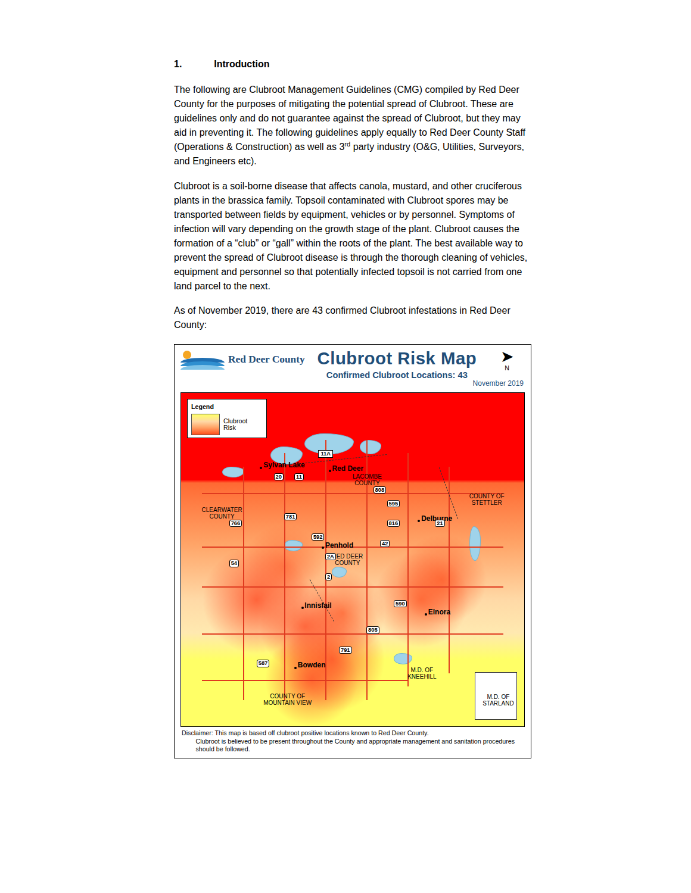1. Introduction
The following are Clubroot Management Guidelines (CMG) compiled by Red Deer County for the purposes of mitigating the potential spread of Clubroot. These are guidelines only and do not guarantee against the spread of Clubroot, but they may aid in preventing it. The following guidelines apply equally to Red Deer County Staff (Operations & Construction) as well as 3rd party industry (O&G, Utilities, Surveyors, and Engineers etc).
Clubroot is a soil-borne disease that affects canola, mustard, and other cruciferous plants in the brassica family. Topsoil contaminated with Clubroot spores may be transported between fields by equipment, vehicles or by personnel. Symptoms of infection will vary depending on the growth stage of the plant. Clubroot causes the formation of a “club” or “gall” within the roots of the plant. The best available way to prevent the spread of Clubroot disease is through the thorough cleaning of vehicles, equipment and personnel so that potentially infected topsoil is not carried from one land parcel to the next.
As of November 2019, there are 43 confirmed Clubroot infestations in Red Deer County:
Red Deer County
Clubroot Risk Map
Confirmed Clubroot Locations: 43
➤
N
November 2019
Legend
Clubroot
Risk
Sylvan Lake
Red Deer
Penhold
Innisfail
Bowden
Delburne
Elnora
LACOMBE
COUNTY
COUNTY OF
STETTLER
CLEARWATER
COUNTY
RED DEER
COUNTY
M.D. OF
KNEEHILL
M.D. OF
STARLAND
COUNTY OF
MOUNTAIN VIEW
11A
20
11
808
595
816
21
781
766
592
42
2A
54
2
590
805
791
587
Disclaimer: This map is based off clubroot positive locations known to Red Deer County.
Clubroot is believed to be present throughout the County and appropriate management and sanitation procedures should be followed.